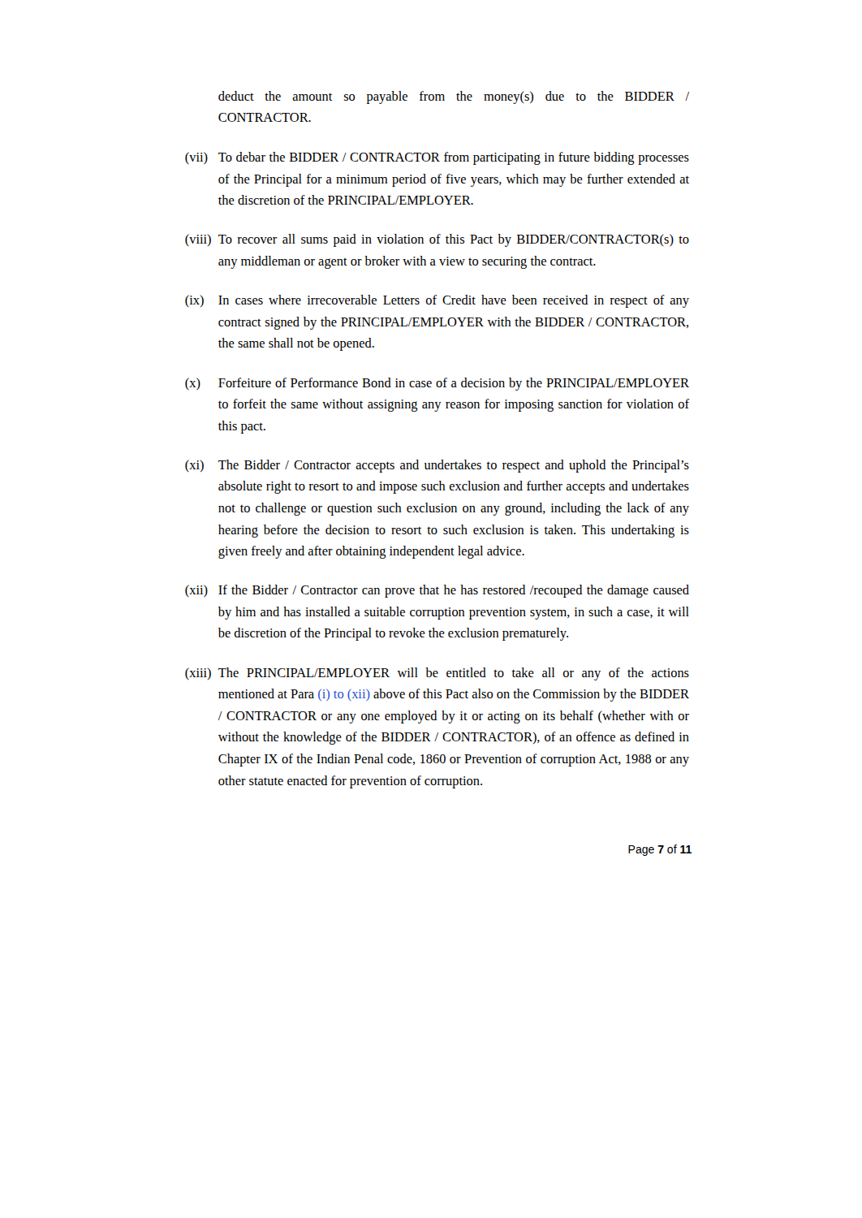deduct the amount so payable from the money(s) due to the BIDDER / CONTRACTOR.
(vii)
To debar the BIDDER / CONTRACTOR from participating in future bidding processes of the Principal for a minimum period of five years, which may be further extended at the discretion of the PRINCIPAL/EMPLOYER.
(viii)
To recover all sums paid in violation of this Pact by BIDDER/CONTRACTOR(s) to any middleman or agent or broker with a view to securing the contract.
(ix)
In cases where irrecoverable Letters of Credit have been received in respect of any contract signed by the PRINCIPAL/EMPLOYER with the BIDDER / CONTRACTOR, the same shall not be opened.
(x)
Forfeiture of Performance Bond in case of a decision by the PRINCIPAL/EMPLOYER to forfeit the same without assigning any reason for imposing sanction for violation of this pact.
(xi)
The Bidder / Contractor accepts and undertakes to respect and uphold the Principal’s absolute right to resort to and impose such exclusion and further accepts and undertakes not to challenge or question such exclusion on any ground, including the lack of any hearing before the decision to resort to such exclusion is taken. This undertaking is given freely and after obtaining independent legal advice.
(xii)
If the Bidder / Contractor can prove that he has restored /recouped the damage caused by him and has installed a suitable corruption prevention system, in such a case, it will be discretion of the Principal to revoke the exclusion prematurely.
(xiii)
The PRINCIPAL/EMPLOYER will be entitled to take all or any of the actions mentioned at Para (i) to (xii) above of this Pact also on the Commission by the BIDDER / CONTRACTOR or any one employed by it or acting on its behalf (whether with or without the knowledge of the BIDDER / CONTRACTOR), of an offence as defined in Chapter IX of the Indian Penal code, 1860 or Prevention of corruption Act, 1988 or any other statute enacted for prevention of corruption.
Page 7 of 11